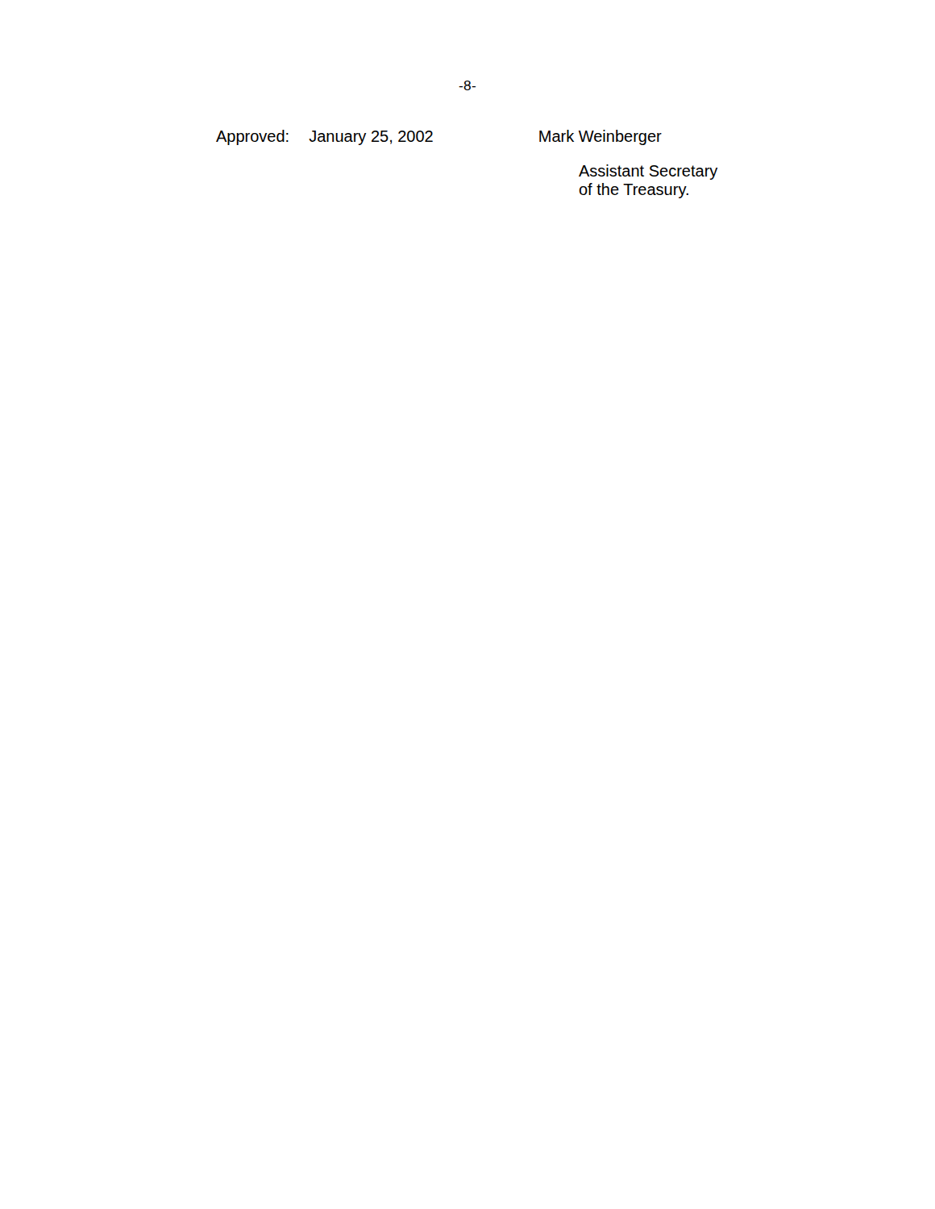-8-
Approved: January 25, 2002 Mark Weinberger
Assistant Secretary of the Treasury.